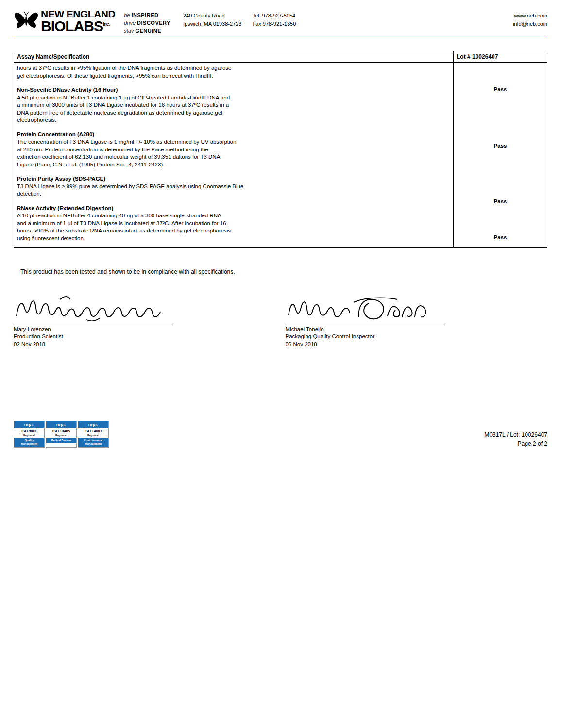NEW ENGLAND
BIOLABSInc.
be INSPIRED
drive DISCOVERY
stay GENUINE
240 County Road
Ipswich, MA 01938-2723
Tel 978-927-5054
Fax 978-921-1350
www.neb.com
info@neb.com
| Assay Name/Specification | Lot # 10026407 |
| --- | --- |
| hours at 37°C results in >95% ligation of the DNA fragments as determined by agarose gel electrophoresis. Of these ligated fragments, >95% can be recut with HindIII. Non-Specific DNase Activity (16 Hour) A 50 µl reaction in NEBuffer 1 containing 1 µg of CIP-treated Lambda-HindIII DNA and a minimum of 3000 units of T3 DNA Ligase incubated for 16 hours at 37ºC results in a DNA pattern free of detectable nuclease degradation as determined by agarose gel electrophoresis. Protein Concentration (A280) The concentration of T3 DNA Ligase is 1 mg/ml +/- 10% as determined by UV absorption at 280 nm. Protein concentration is determined by the Pace method using the extinction coefficient of 62,130 and molecular weight of 39,351 daltons for T3 DNA Ligase (Pace, C.N. et al. (1995) Protein Sci., 4, 2411-2423). Protein Purity Assay (SDS-PAGE) T3 DNA Ligase is ≥ 99% pure as determined by SDS-PAGE analysis using Coomassie Blue detection. RNase Activity (Extended Digestion) A 10 µl reaction in NEBuffer 4 containing 40 ng of a 300 base single-stranded RNA and a minimum of 1 µl of T3 DNA Ligase is incubated at 37ºC. After incubation for 16 hours, >90% of the substrate RNA remains intact as determined by gel electrophoresis using fluorescent detection. | Pass Pass Pass Pass |
This product has been tested and shown to be in compliance with all specifications.
Mary Lorenzen
Production Scientist
02 Nov 2018
Michael Tonello
Packaging Quality Control Inspector
05 Nov 2018
nqa.
ISO 9001
Registered
Quality
Management
nqa.
ISO 13485
Registered
Medical Devices
nqa.
ISO 14001
Registered
Environmental
Management
M0317L / Lot: 10026407
Page 2 of 2